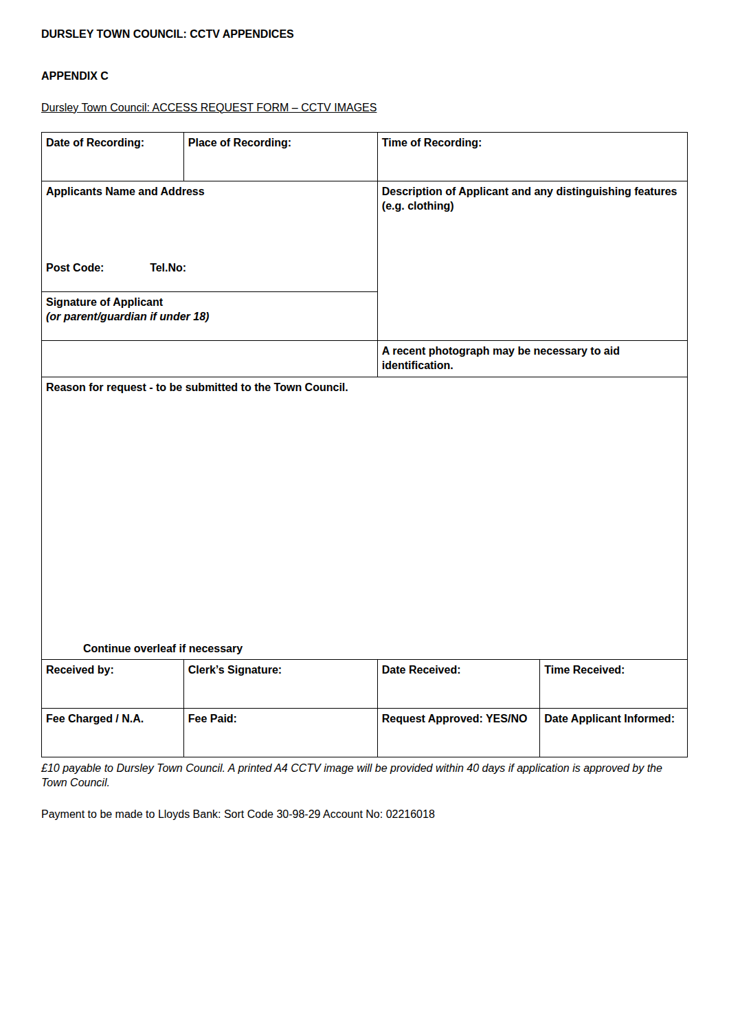DURSLEY TOWN COUNCIL: CCTV APPENDICES
APPENDIX C
Dursley Town Council: ACCESS REQUEST FORM – CCTV IMAGES
| Date of Recording: | Place of Recording: | Time of Recording: |
| Applicants Name and Address Post Code: Tel.No: | Description of Applicant and any distinguishing features (e.g. clothing) |
| Signature of Applicant (or parent/guardian if under 18) |
| | A recent photograph may be necessary to aid identification. |
| Reason for request - to be submitted to the Town Council. Continue overleaf if necessary |
| Received by: | Clerk’s Signature: | Date Received: | Time Received: |
| Fee Charged / N.A. | Fee Paid: | Request Approved: YES/NO | Date Applicant Informed: |
£10 payable to Dursley Town Council. A printed A4 CCTV image will be provided within 40 days if application is approved by the Town Council.
Payment to be made to Lloyds Bank: Sort Code 30-98-29 Account No: 02216018